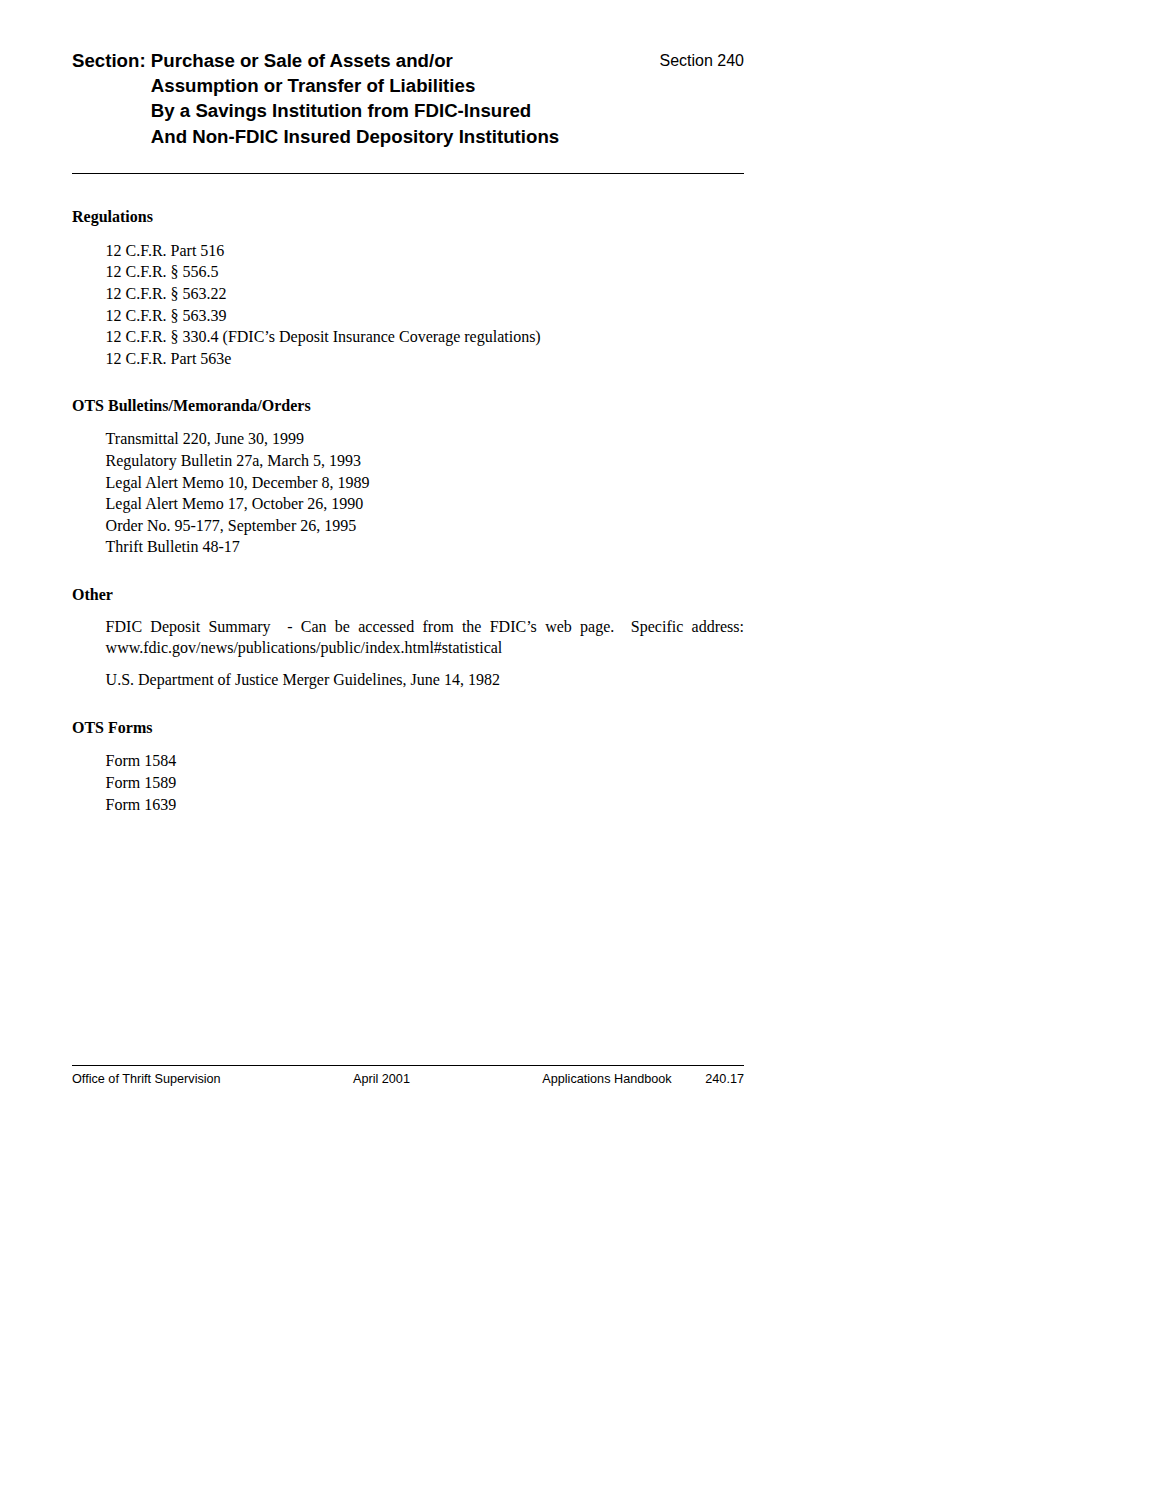Section: Purchase or Sale of Assets and/or
Assumption or Transfer of Liabilities
By a Savings Institution from FDIC-Insured
And Non-FDIC Insured Depository Institutions
Section 240
Regulations
12 C.F.R. Part 516
12 C.F.R. § 556.5
12 C.F.R. § 563.22
12 C.F.R. § 563.39
12 C.F.R. § 330.4 (FDIC’s Deposit Insurance Coverage regulations)
12 C.F.R. Part 563e
OTS Bulletins/Memoranda/Orders
Transmittal 220, June 30, 1999
Regulatory Bulletin 27a, March 5, 1993
Legal Alert Memo 10, December 8, 1989
Legal Alert Memo 17, October 26, 1990
Order No. 95-177, September 26, 1995
Thrift Bulletin 48-17
Other
FDIC Deposit Summary - Can be accessed from the FDIC’s web page. Specific address: www.fdic.gov/news/publications/public/index.html#statistical
U.S. Department of Justice Merger Guidelines, June 14, 1982
OTS Forms
Form 1584
Form 1589
Form 1639
Office of Thrift Supervision
April 2001
Applications Handbook240.17